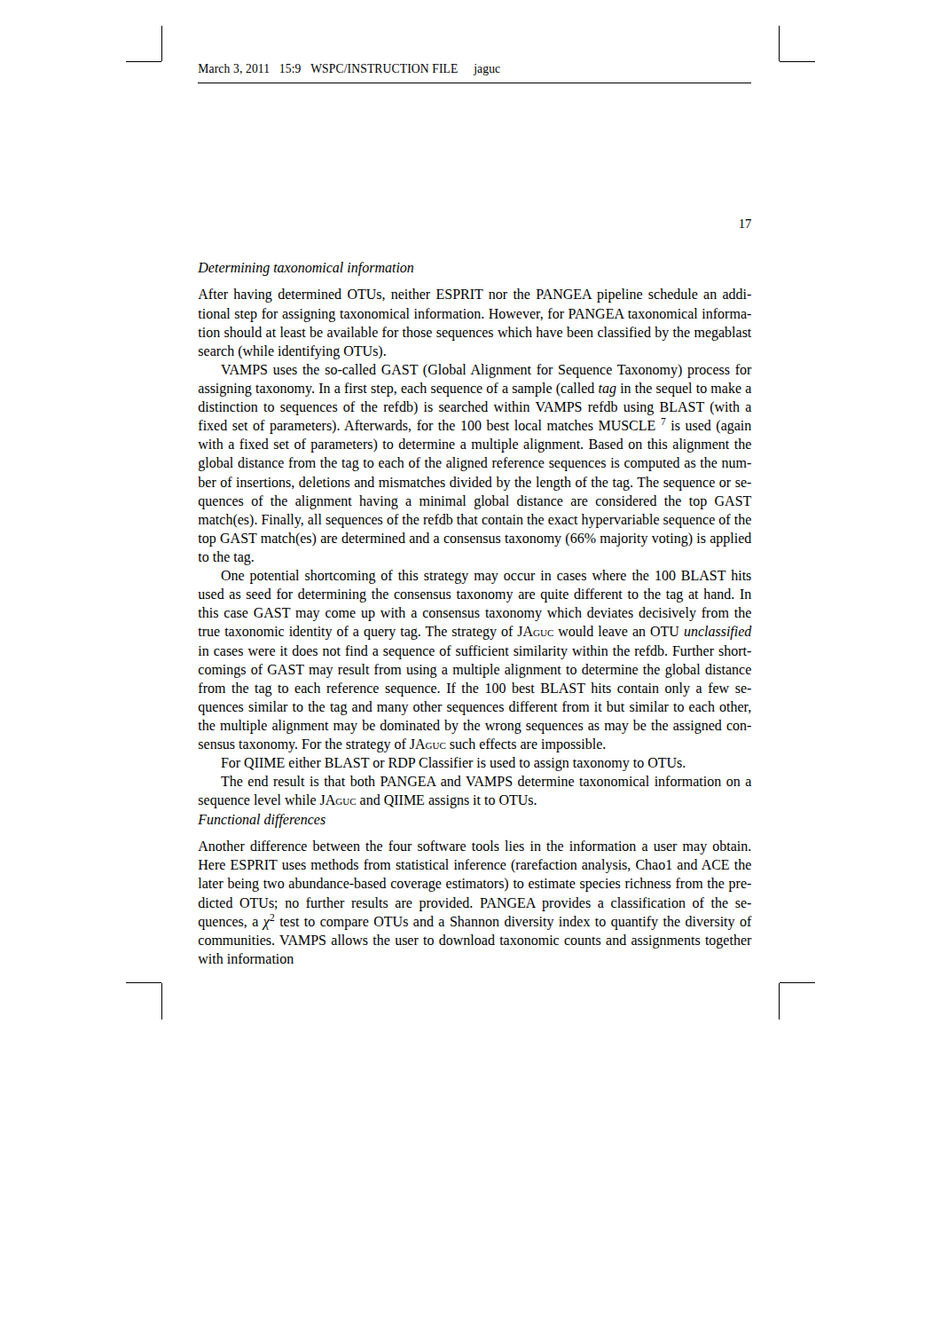March 3, 2011 15:9 WSPC/INSTRUCTION FILE jaguc
17
Determining taxonomical information
After having determined OTUs, neither ESPRIT nor the PANGEA pipeline schedule an additional step for assigning taxonomical information. However, for PANGEA taxonomical information should at least be available for those sequences which have been classified by the megablast search (while identifying OTUs).
VAMPS uses the so-called GAST (Global Alignment for Sequence Taxonomy) process for assigning taxonomy. In a first step, each sequence of a sample (called tag in the sequel to make a distinction to sequences of the refdb) is searched within VAMPS refdb using BLAST (with a fixed set of parameters). Afterwards, for the 100 best local matches MUSCLE 7 is used (again with a fixed set of parameters) to determine a multiple alignment. Based on this alignment the global distance from the tag to each of the aligned reference sequences is computed as the number of insertions, deletions and mismatches divided by the length of the tag. The sequence or sequences of the alignment having a minimal global distance are considered the top GAST match(es). Finally, all sequences of the refdb that contain the exact hypervariable sequence of the top GAST match(es) are determined and a consensus taxonomy (66% majority voting) is applied to the tag.
One potential shortcoming of this strategy may occur in cases where the 100 BLAST hits used as seed for determining the consensus taxonomy are quite different to the tag at hand. In this case GAST may come up with a consensus taxonomy which deviates decisively from the true taxonomic identity of a query tag. The strategy of JAguc would leave an OTU unclassified in cases were it does not find a sequence of sufficient similarity within the refdb. Further shortcomings of GAST may result from using a multiple alignment to determine the global distance from the tag to each reference sequence. If the 100 best BLAST hits contain only a few sequences similar to the tag and many other sequences different from it but similar to each other, the multiple alignment may be dominated by the wrong sequences as may be the assigned consensus taxonomy. For the strategy of JAguc such effects are impossible.
For QIIME either BLAST or RDP Classifier is used to assign taxonomy to OTUs.
The end result is that both PANGEA and VAMPS determine taxonomical information on a sequence level while JAguc and QIIME assigns it to OTUs.
Functional differences
Another difference between the four software tools lies in the information a user may obtain. Here ESPRIT uses methods from statistical inference (rarefaction analysis, Chao1 and ACE the later being two abundance-based coverage estimators) to estimate species richness from the predicted OTUs; no further results are provided. PANGEA provides a classification of the sequences, a χ2 test to compare OTUs and a Shannon diversity index to quantify the diversity of communities. VAMPS allows the user to download taxonomic counts and assignments together with information